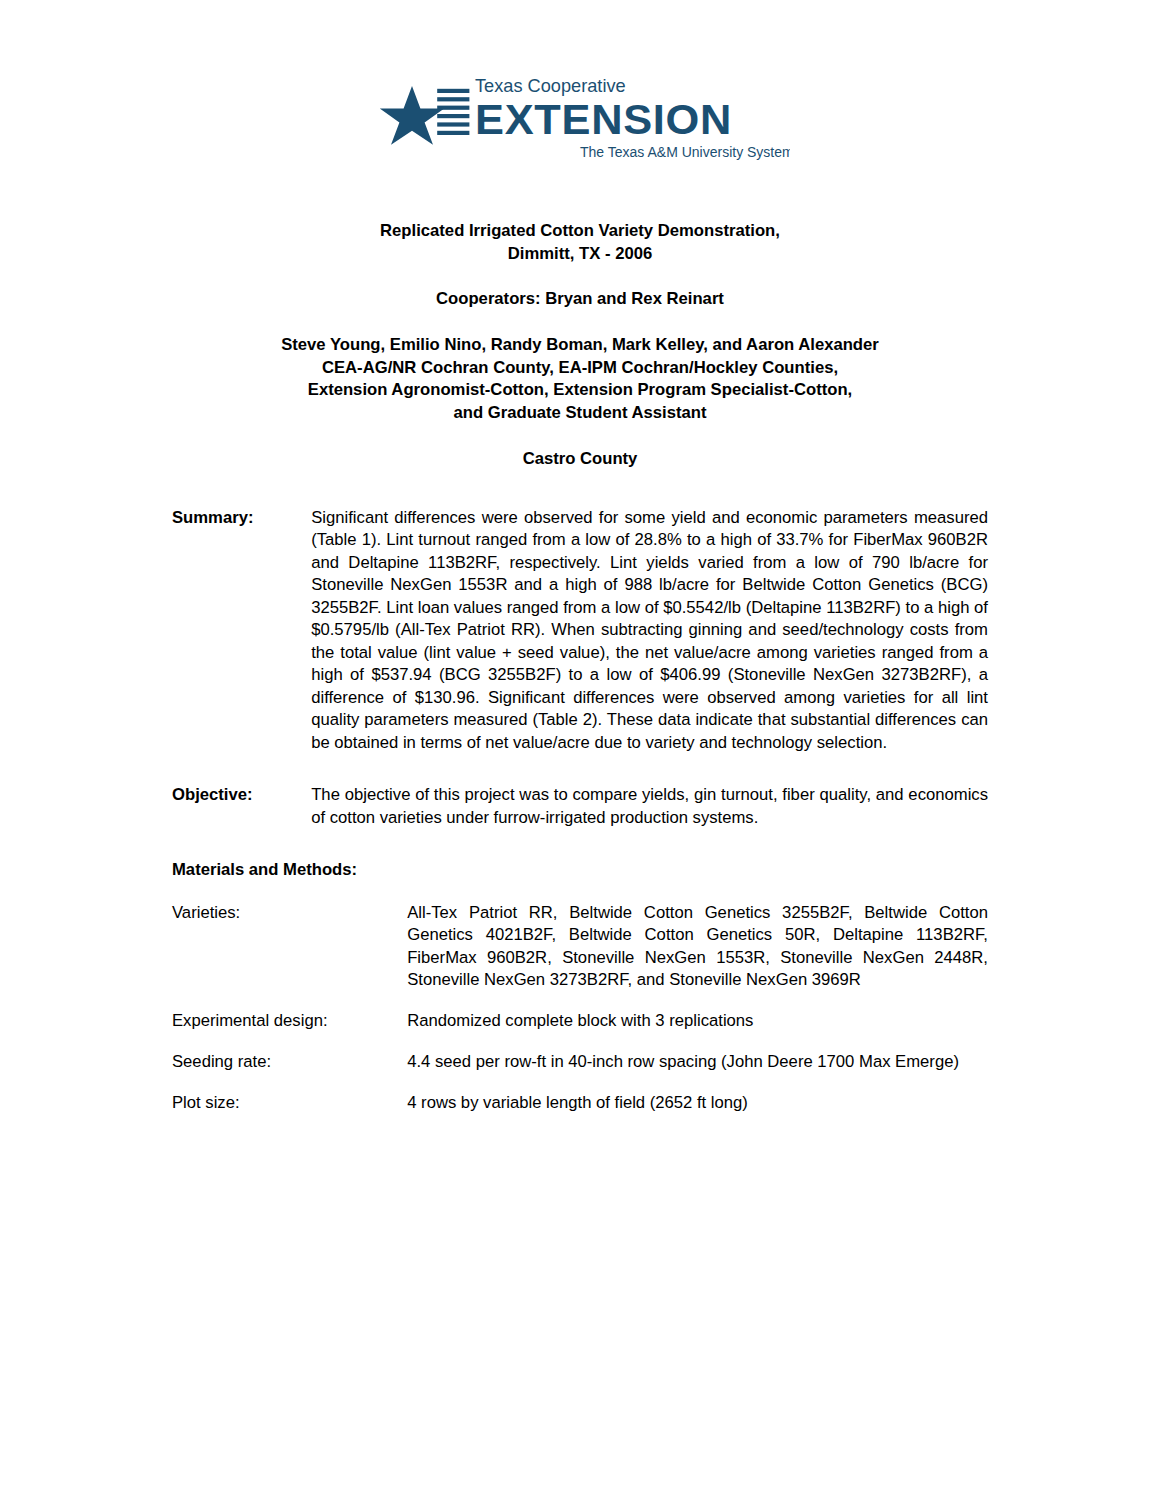Texas Cooperative EXTENSION The Texas A&M University System
Replicated Irrigated Cotton Variety Demonstration,
Dimmitt, TX - 2006
Cooperators: Bryan and Rex Reinart
Steve Young, Emilio Nino, Randy Boman, Mark Kelley, and Aaron Alexander
CEA-AG/NR Cochran County, EA-IPM Cochran/Hockley Counties,
Extension Agronomist-Cotton, Extension Program Specialist-Cotton,
and Graduate Student Assistant
Castro County
Summary:
Significant differences were observed for some yield and economic parameters measured (Table 1). Lint turnout ranged from a low of 28.8% to a high of 33.7% for FiberMax 960B2R and Deltapine 113B2RF, respectively. Lint yields varied from a low of 790 lb/acre for Stoneville NexGen 1553R and a high of 988 lb/acre for Beltwide Cotton Genetics (BCG) 3255B2F. Lint loan values ranged from a low of $0.5542/lb (Deltapine 113B2RF) to a high of $0.5795/lb (All-Tex Patriot RR). When subtracting ginning and seed/technology costs from the total value (lint value + seed value), the net value/acre among varieties ranged from a high of $537.94 (BCG 3255B2F) to a low of $406.99 (Stoneville NexGen 3273B2RF), a difference of $130.96. Significant differences were observed among varieties for all lint quality parameters measured (Table 2). These data indicate that substantial differences can be obtained in terms of net value/acre due to variety and technology selection.
Objective:
The objective of this project was to compare yields, gin turnout, fiber quality, and economics of cotton varieties under furrow-irrigated production systems.
Materials and Methods:
Varieties:
All-Tex Patriot RR, Beltwide Cotton Genetics 3255B2F, Beltwide Cotton Genetics 4021B2F, Beltwide Cotton Genetics 50R, Deltapine 113B2RF, FiberMax 960B2R, Stoneville NexGen 1553R, Stoneville NexGen 2448R, Stoneville NexGen 3273B2RF, and Stoneville NexGen 3969R
Experimental design:
Randomized complete block with 3 replications
Seeding rate:
4.4 seed per row-ft in 40-inch row spacing (John Deere 1700 Max Emerge)
Plot size:
4 rows by variable length of field (2652 ft long)